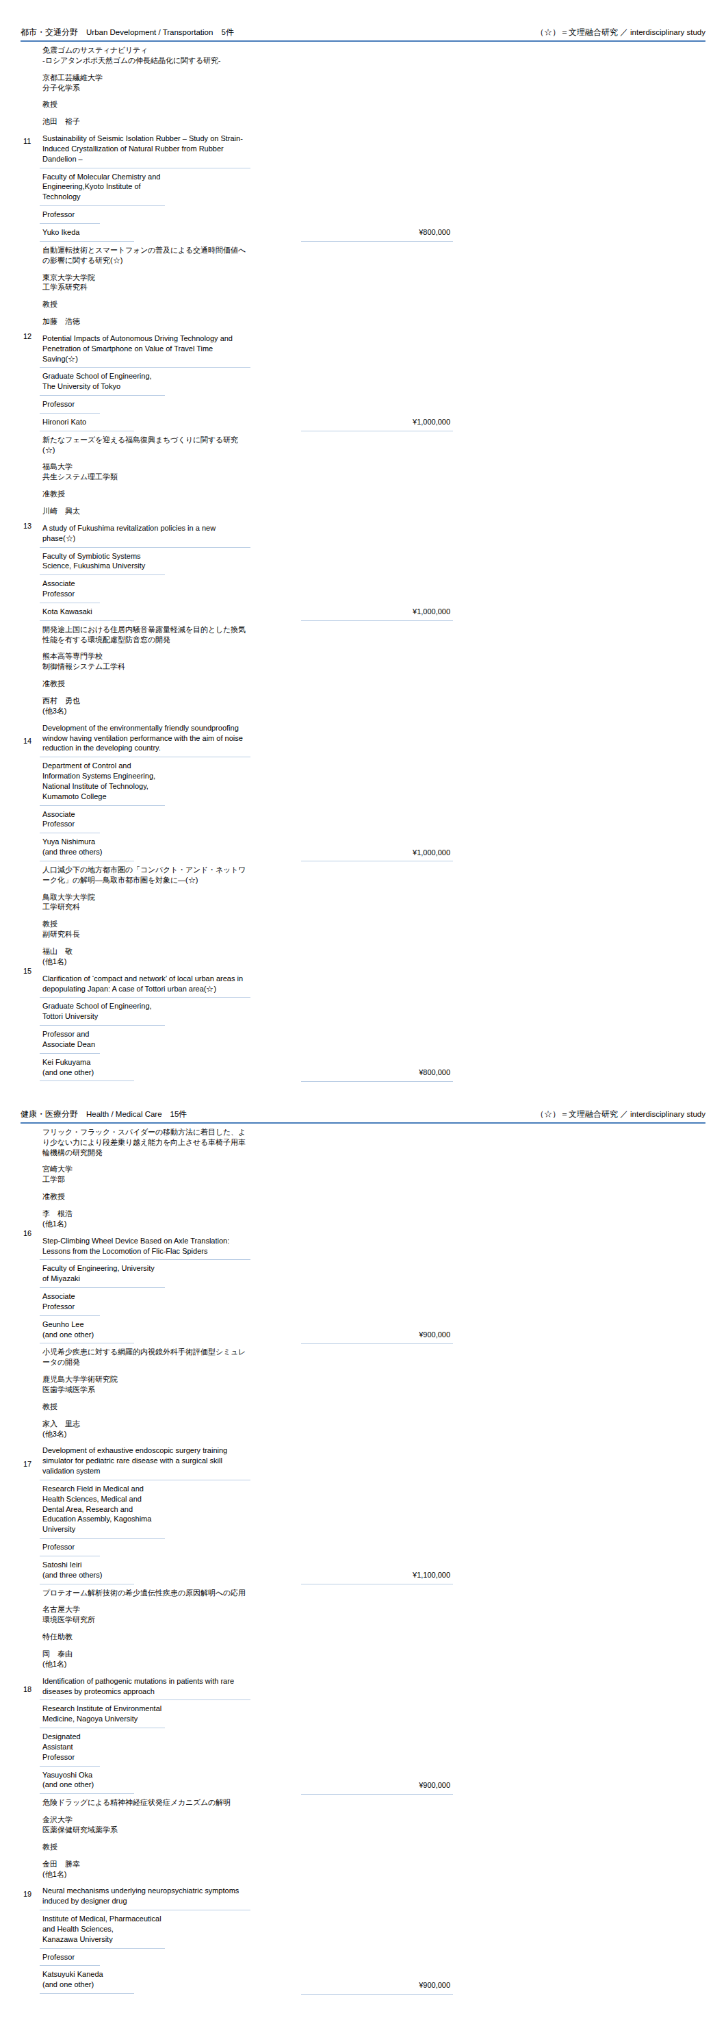都市・交通分野　Urban Development / Transportation　5件
（☆）＝文理融合研究 ／ interdisciplinary study
| 11 | 免震ゴムのサスティナビリティ -ロシアタンポポ天然ゴムの伸長結晶化に関する研究- | 京都工芸繊維大学 分子化学系 | 教授 | 池田 裕子 | |
| Sustainability of Seismic Isolation Rubber – Study on Strain-Induced Crystallization of Natural Rubber from Rubber Dandelion – | Faculty of Molecular Chemistry and Engineering,Kyoto Institute of Technology | Professor | Yuko Ikeda | ¥800,000 |
| 12 | 自動運転技術とスマートフォンの普及による交通時間価値への影響に関する研究(☆) | 東京大学大学院 工学系研究科 | 教授 | 加藤 浩徳 | |
| Potential Impacts of Autonomous Driving Technology and Penetration of Smartphone on Value of Travel Time Saving(☆) | Graduate School of Engineering, The University of Tokyo | Professor | Hironori Kato | ¥1,000,000 |
| 13 | 新たなフェーズを迎える福島復興まちづくりに関する研究(☆) | 福島大学 共生システム理工学類 | 准教授 | 川崎 興太 | |
| A study of Fukushima revitalization policies in a new phase(☆) | Faculty of Symbiotic Systems Science, Fukushima University | Associate Professor | Kota Kawasaki | ¥1,000,000 |
| 14 | 開発途上国における住居内騒音暴露量軽減を目的とした換気性能を有する環境配慮型防音窓の開発 | 熊本高等専門学校 制御情報システム工学科 | 准教授 | 西村 勇也 (他3名) | |
| Development of the environmentally friendly soundproofing window having ventilation performance with the aim of noise reduction in the developing country. | Department of Control and Information Systems Engineering, National Institute of Technology, Kumamoto College | Associate Professor | Yuya Nishimura (and three others) | ¥1,000,000 |
| 15 | 人口減少下の地方都市圏の「コンパクト・アンド・ネットワーク化」の解明―鳥取市都市圏を対象に―(☆) | 鳥取大学大学院 工学研究科 | 教授 副研究科長 | 福山 敬 (他1名) | |
| Clarification of ‘compact and network’ of local urban areas in depopulating Japan: A case of Tottori urban area(☆) | Graduate School of Engineering, Tottori University | Professor and Associate Dean | Kei Fukuyama (and one other) | ¥800,000 |
健康・医療分野　Health / Medical Care　15件
（☆）＝文理融合研究 ／ interdisciplinary study
| 16 | フリック・フラック・スパイダーの移動方法に着目した、より少ない力により段差乗り越え能力を向上させる車椅子用車輪機構の研究開発 | 宮崎大学 工学部 | 准教授 | 李 根浩 (他1名) | |
| Step-Climbing Wheel Device Based on Axle Translation: Lessons from the Locomotion of Flic-Flac Spiders | Faculty of Engineering, University of Miyazaki | Associate Professor | Geunho Lee (and one other) | ¥900,000 |
| 17 | 小児希少疾患に対する網羅的内視鏡外科手術評価型シミュレータの開発 | 鹿児島大学学術研究院 医歯学域医学系 | 教授 | 家入 里志 (他3名) | |
| Development of exhaustive endoscopic surgery training simulator for pediatric rare disease with a surgical skill validation system | Research Field in Medical and Health Sciences, Medical and Dental Area, Research and Education Assembly, Kagoshima University | Professor | Satoshi Ieiri (and three others) | ¥1,100,000 |
| 18 | プロテオーム解析技術の希少遺伝性疾患の原因解明への応用 | 名古屋大学 環境医学研究所 | 特任助教 | 岡 泰由 (他1名) | |
| Identification of pathogenic mutations in patients with rare diseases by proteomics approach | Research Institute of Environmental Medicine, Nagoya University | Designated Assistant Professor | Yasuyoshi Oka (and one other) | ¥900,000 |
| 19 | 危険ドラッグによる精神神経症状発症メカニズムの解明 | 金沢大学 医薬保健研究域薬学系 | 教授 | 金田 勝幸 (他1名) | |
| Neural mechanisms underlying neuropsychiatric symptoms induced by designer drug | Institute of Medical, Pharmaceutical and Health Sciences, Kanazawa University | Professor | Katsuyuki Kaneda (and one other) | ¥900,000 |